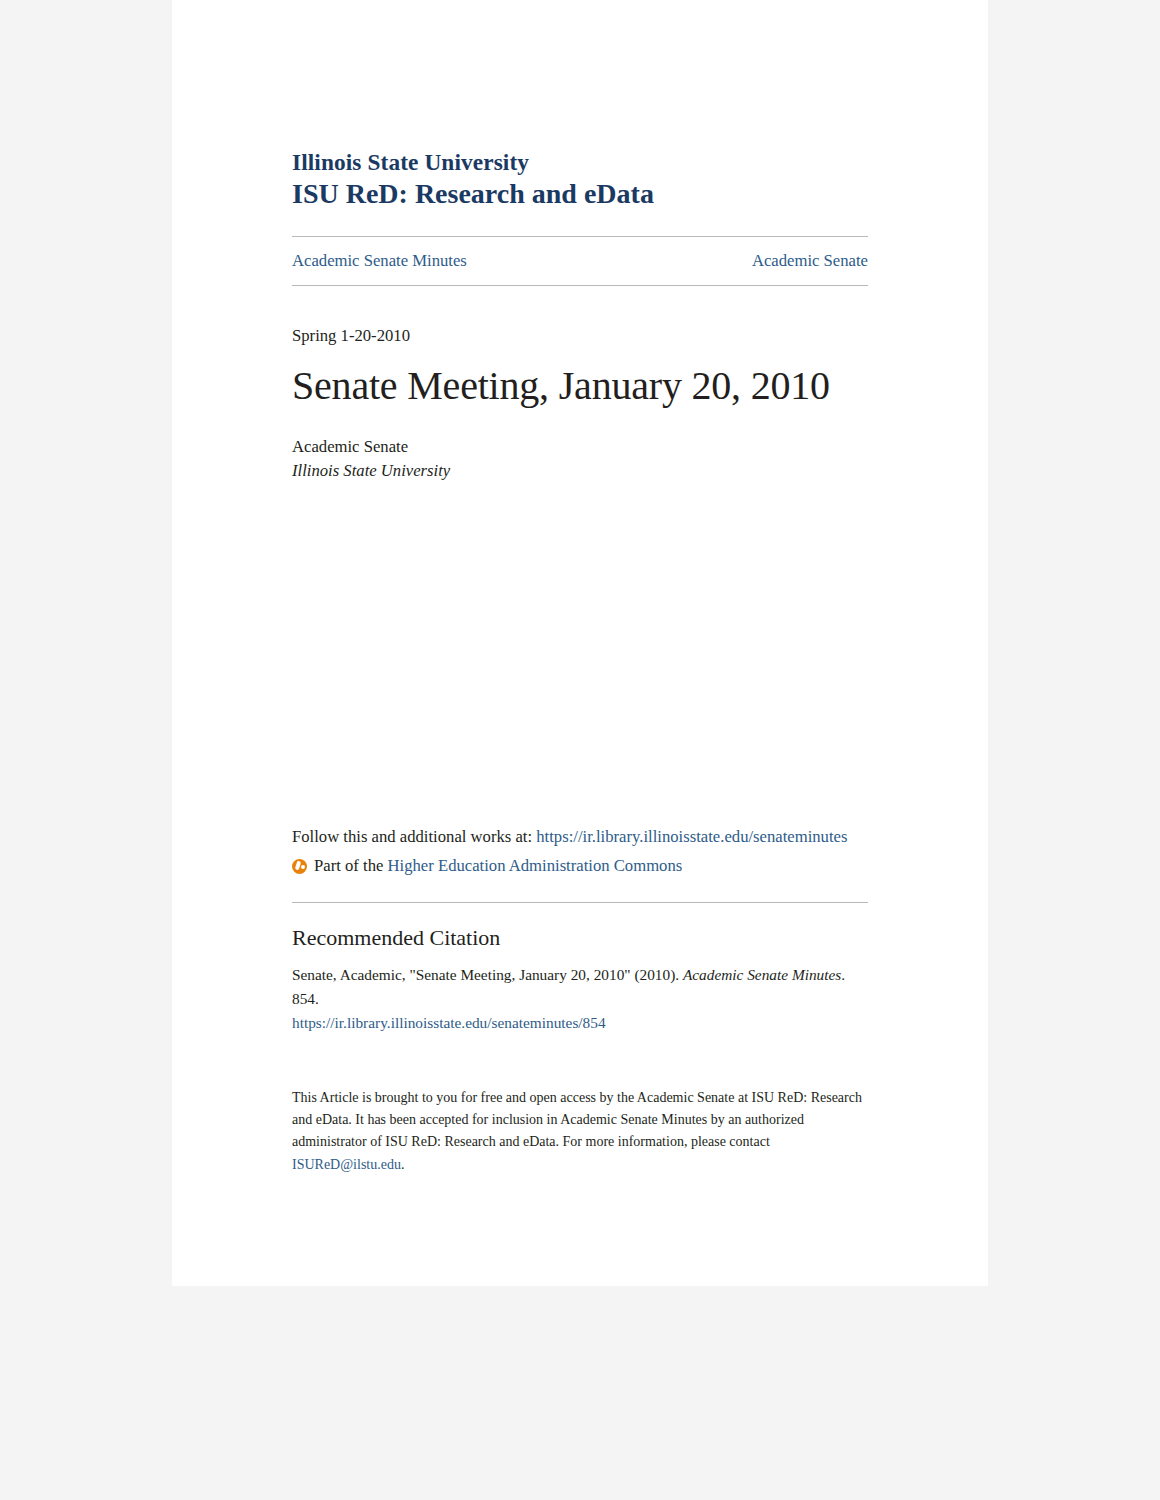Illinois State University
ISU ReD: Research and eData
Academic Senate Minutes
Academic Senate
Spring 1-20-2010
Senate Meeting, January 20, 2010
Academic Senate
Illinois State University
Follow this and additional works at: https://ir.library.illinoisstate.edu/senateminutes
Part of the Higher Education Administration Commons
Recommended Citation
Senate, Academic, "Senate Meeting, January 20, 2010" (2010). Academic Senate Minutes. 854.
https://ir.library.illinoisstate.edu/senateminutes/854
This Article is brought to you for free and open access by the Academic Senate at ISU ReD: Research and eData. It has been accepted for inclusion in Academic Senate Minutes by an authorized administrator of ISU ReD: Research and eData. For more information, please contact ISUReD@ilstu.edu.